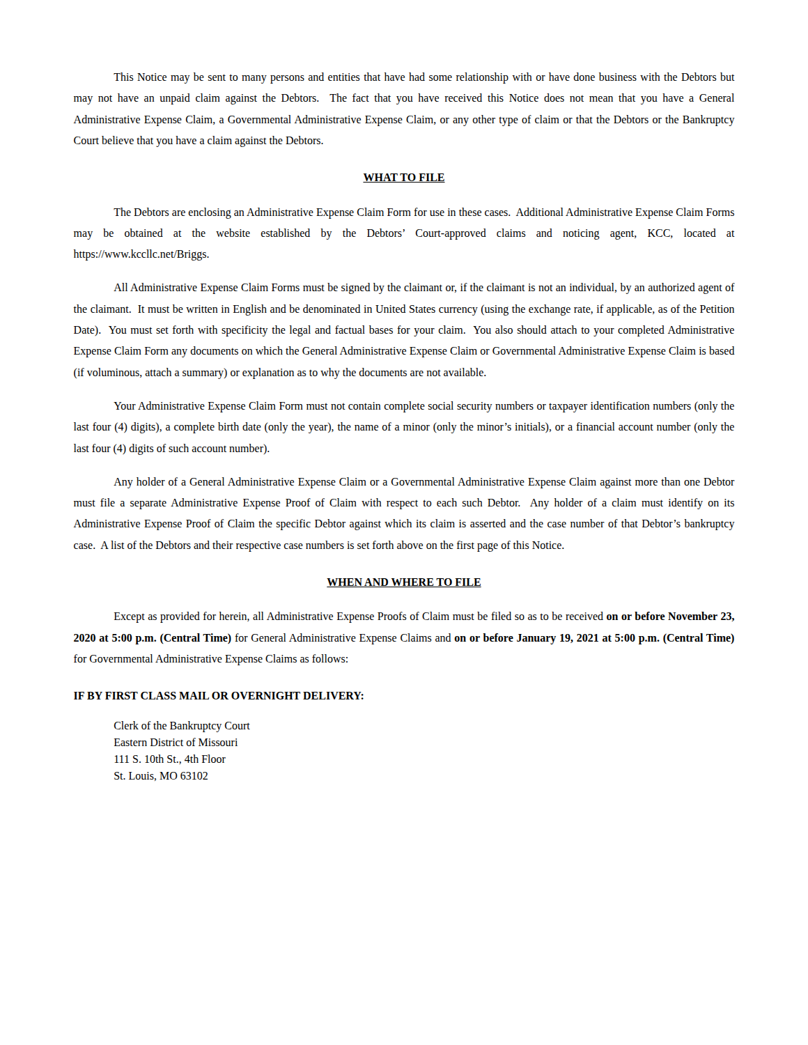This Notice may be sent to many persons and entities that have had some relationship with or have done business with the Debtors but may not have an unpaid claim against the Debtors. The fact that you have received this Notice does not mean that you have a General Administrative Expense Claim, a Governmental Administrative Expense Claim, or any other type of claim or that the Debtors or the Bankruptcy Court believe that you have a claim against the Debtors.
WHAT TO FILE
The Debtors are enclosing an Administrative Expense Claim Form for use in these cases. Additional Administrative Expense Claim Forms may be obtained at the website established by the Debtors’ Court-approved claims and noticing agent, KCC, located at https://www.kccllc.net/Briggs.
All Administrative Expense Claim Forms must be signed by the claimant or, if the claimant is not an individual, by an authorized agent of the claimant. It must be written in English and be denominated in United States currency (using the exchange rate, if applicable, as of the Petition Date). You must set forth with specificity the legal and factual bases for your claim. You also should attach to your completed Administrative Expense Claim Form any documents on which the General Administrative Expense Claim or Governmental Administrative Expense Claim is based (if voluminous, attach a summary) or explanation as to why the documents are not available.
Your Administrative Expense Claim Form must not contain complete social security numbers or taxpayer identification numbers (only the last four (4) digits), a complete birth date (only the year), the name of a minor (only the minor’s initials), or a financial account number (only the last four (4) digits of such account number).
Any holder of a General Administrative Expense Claim or a Governmental Administrative Expense Claim against more than one Debtor must file a separate Administrative Expense Proof of Claim with respect to each such Debtor. Any holder of a claim must identify on its Administrative Expense Proof of Claim the specific Debtor against which its claim is asserted and the case number of that Debtor’s bankruptcy case. A list of the Debtors and their respective case numbers is set forth above on the first page of this Notice.
WHEN AND WHERE TO FILE
Except as provided for herein, all Administrative Expense Proofs of Claim must be filed so as to be received on or before November 23, 2020 at 5:00 p.m. (Central Time) for General Administrative Expense Claims and on or before January 19, 2021 at 5:00 p.m. (Central Time) for Governmental Administrative Expense Claims as follows:
IF BY FIRST CLASS MAIL OR OVERNIGHT DELIVERY:
Clerk of the Bankruptcy Court
Eastern District of Missouri
111 S. 10th St., 4th Floor
St. Louis, MO 63102